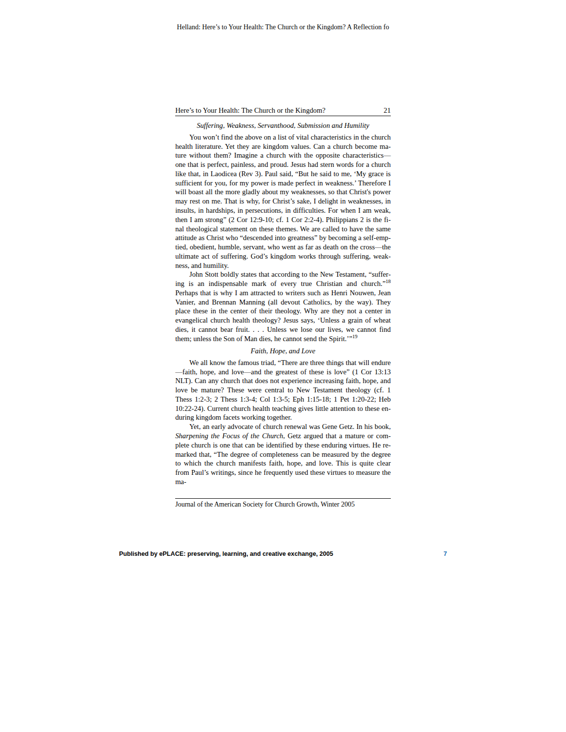Helland: Here’s to Your Health: The Church or the Kingdom? A Reflection fo
Here’s to Your Health: The Church or the Kingdom? 21
Suffering, Weakness, Servanthood, Submission and Humility
You won’t find the above on a list of vital characteristics in the church health literature. Yet they are kingdom values. Can a church become mature without them? Imagine a church with the opposite characteristics—one that is perfect, painless, and proud. Jesus had stern words for a church like that, in Laodicea (Rev 3). Paul said, “But he said to me, ‘My grace is sufficient for you, for my power is made perfect in weakness.’ Therefore I will boast all the more gladly about my weaknesses, so that Christ's power may rest on me. That is why, for Christ’s sake, I delight in weaknesses, in insults, in hardships, in persecutions, in difficulties. For when I am weak, then I am strong” (2 Cor 12:9-10; cf. 1 Cor 2:2-4). Philippians 2 is the final theological statement on these themes. We are called to have the same attitude as Christ who “descended into greatness” by becoming a self-emptied, obedient, humble, servant, who went as far as death on the cross—the ultimate act of suffering. God’s kingdom works through suffering, weakness, and humility.
John Stott boldly states that according to the New Testament, “suffering is an indispensable mark of every true Christian and church.”18 Perhaps that is why I am attracted to writers such as Henri Nouwen, Jean Vanier, and Brennan Manning (all devout Catholics, by the way). They place these in the center of their theology. Why are they not a center in evangelical church health theology? Jesus says, ‘Unless a grain of wheat dies, it cannot bear fruit. . . . Unless we lose our lives, we cannot find them; unless the Son of Man dies, he cannot send the Spirit.’”19
Faith, Hope, and Love
We all know the famous triad, “There are three things that will endure—faith, hope, and love—and the greatest of these is love” (1 Cor 13:13 NLT). Can any church that does not experience increasing faith, hope, and love be mature? These were central to New Testament theology (cf. 1 Thess 1:2-3; 2 Thess 1:3-4; Col 1:3-5; Eph 1:15-18; 1 Pet 1:20-22; Heb 10:22-24). Current church health teaching gives little attention to these enduring kingdom facets working together.
Yet, an early advocate of church renewal was Gene Getz. In his book, Sharpening the Focus of the Church, Getz argued that a mature or complete church is one that can be identified by these enduring virtues. He remarked that, “The degree of completeness can be measured by the degree to which the church manifests faith, hope, and love. This is quite clear from Paul’s writings, since he frequently used these virtues to measure the ma-
Journal of the American Society for Church Growth, Winter 2005
Published by ePLACE: preserving, learning, and creative exchange, 2005 7